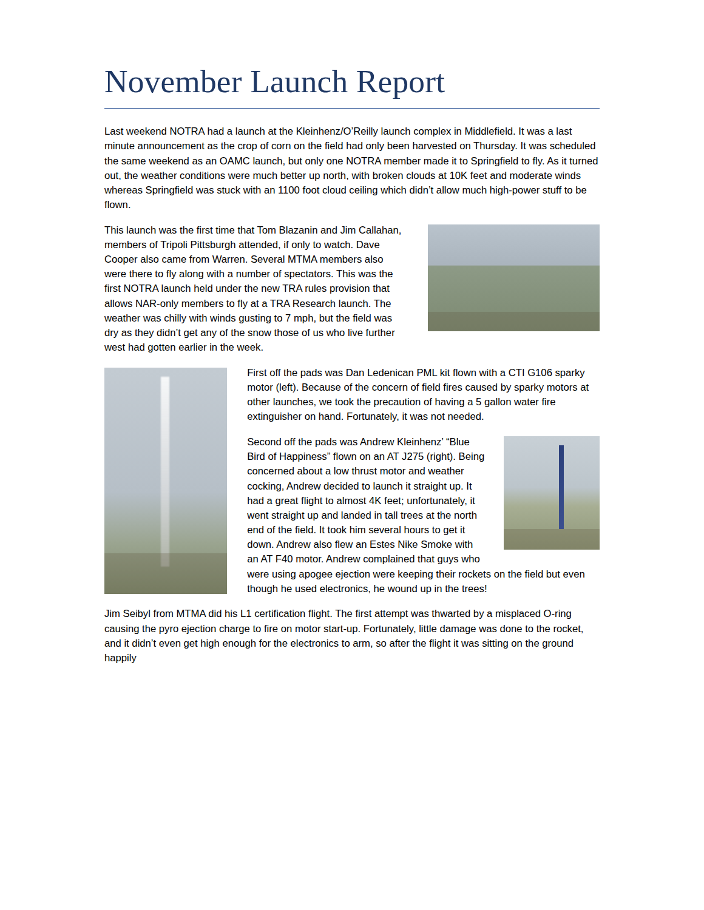November Launch Report
Last weekend NOTRA had a launch at the Kleinhenz/O’Reilly launch complex in Middlefield. It was a last minute announcement as the crop of corn on the field had only been harvested on Thursday. It was scheduled the same weekend as an OAMC launch, but only one NOTRA member made it to Springfield to fly. As it turned out, the weather conditions were much better up north, with broken clouds at 10K feet and moderate winds whereas Springfield was stuck with an 1100 foot cloud ceiling which didn’t allow much high-power stuff to be flown.
This launch was the first time that Tom Blazanin and Jim Callahan, members of Tripoli Pittsburgh attended, if only to watch. Dave Cooper also came from Warren. Several MTMA members also were there to fly along with a number of spectators. This was the first NOTRA launch held under the new TRA rules provision that allows NAR-only members to fly at a TRA Research launch. The weather was chilly with winds gusting to 7 mph, but the field was dry as they didn’t get any of the snow those of us who live further west had gotten earlier in the week.
First off the pads was Dan Ledenican PML kit flown with a CTI G106 sparky motor (left). Because of the concern of field fires caused by sparky motors at other launches, we took the precaution of having a 5 gallon water fire extinguisher on hand. Fortunately, it was not needed.
Second off the pads was Andrew Kleinhenz’ “Blue Bird of Happiness” flown on an AT J275 (right). Being concerned about a low thrust motor and weather cocking, Andrew decided to launch it straight up. It had a great flight to almost 4K feet; unfortunately, it went straight up and landed in tall trees at the north end of the field. It took him several hours to get it down. Andrew also flew an Estes Nike Smoke with an AT F40 motor. Andrew complained that guys who were using apogee ejection were keeping their rockets on the field but even though he used electronics, he wound up in the trees!
Jim Seibyl from MTMA did his L1 certification flight. The first attempt was thwarted by a misplaced O-ring causing the pyro ejection charge to fire on motor start-up. Fortunately, little damage was done to the rocket, and it didn’t even get high enough for the electronics to arm, so after the flight it was sitting on the ground happily